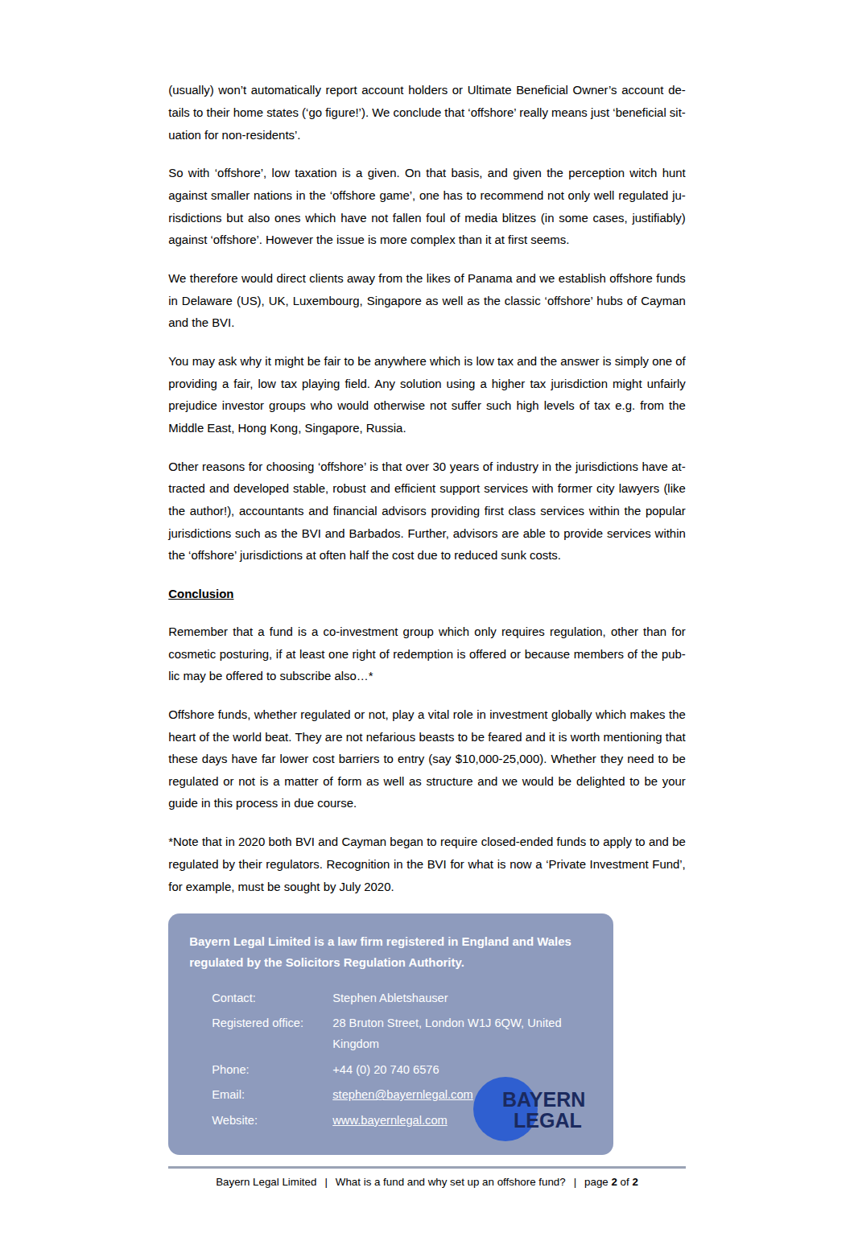(usually) won’t automatically report account holders or Ultimate Beneficial Owner’s account details to their home states (‘go figure!’). We conclude that ‘offshore’ really means just ‘beneficial situation for non-residents’.
So with ‘offshore’, low taxation is a given. On that basis, and given the perception witch hunt against smaller nations in the ‘offshore game’, one has to recommend not only well regulated jurisdictions but also ones which have not fallen foul of media blitzes (in some cases, justifiably) against ‘offshore’. However the issue is more complex than it at first seems.
We therefore would direct clients away from the likes of Panama and we establish offshore funds in Delaware (US), UK, Luxembourg, Singapore as well as the classic ‘offshore’ hubs of Cayman and the BVI.
You may ask why it might be fair to be anywhere which is low tax and the answer is simply one of providing a fair, low tax playing field. Any solution using a higher tax jurisdiction might unfairly prejudice investor groups who would otherwise not suffer such high levels of tax e.g. from the Middle East, Hong Kong, Singapore, Russia.
Other reasons for choosing ‘offshore’ is that over 30 years of industry in the jurisdictions have attracted and developed stable, robust and efficient support services with former city lawyers (like the author!), accountants and financial advisors providing first class services within the popular jurisdictions such as the BVI and Barbados. Further, advisors are able to provide services within the ‘offshore’ jurisdictions at often half the cost due to reduced sunk costs.
Conclusion
Remember that a fund is a co-investment group which only requires regulation, other than for cosmetic posturing, if at least one right of redemption is offered or because members of the public may be offered to subscribe also…*
Offshore funds, whether regulated or not, play a vital role in investment globally which makes the heart of the world beat. They are not nefarious beasts to be feared and it is worth mentioning that these days have far lower cost barriers to entry (say $10,000-25,000). Whether they need to be regulated or not is a matter of form as well as structure and we would be delighted to be your guide in this process in due course.
*Note that in 2020 both BVI and Cayman began to require closed-ended funds to apply to and be regulated by their regulators. Recognition in the BVI for what is now a ‘Private Investment Fund’, for example, must be sought by July 2020.
Bayern Legal Limited is a law firm registered in England and Wales regulated by the Solicitors Regulation Authority.
| Contact: | Stephen Abletshauser |
| Registered office: | 28 Bruton Street, London W1J 6QW, United Kingdom |
| Phone: | +44 (0) 20 740 6576 |
| Email: | stephen@bayernlegal.com |
| Website: | www.bayernlegal.com |
BAYERN LEGAL
Bayern Legal Limited|What is a fund and why set up an offshore fund?|page 2 of 2